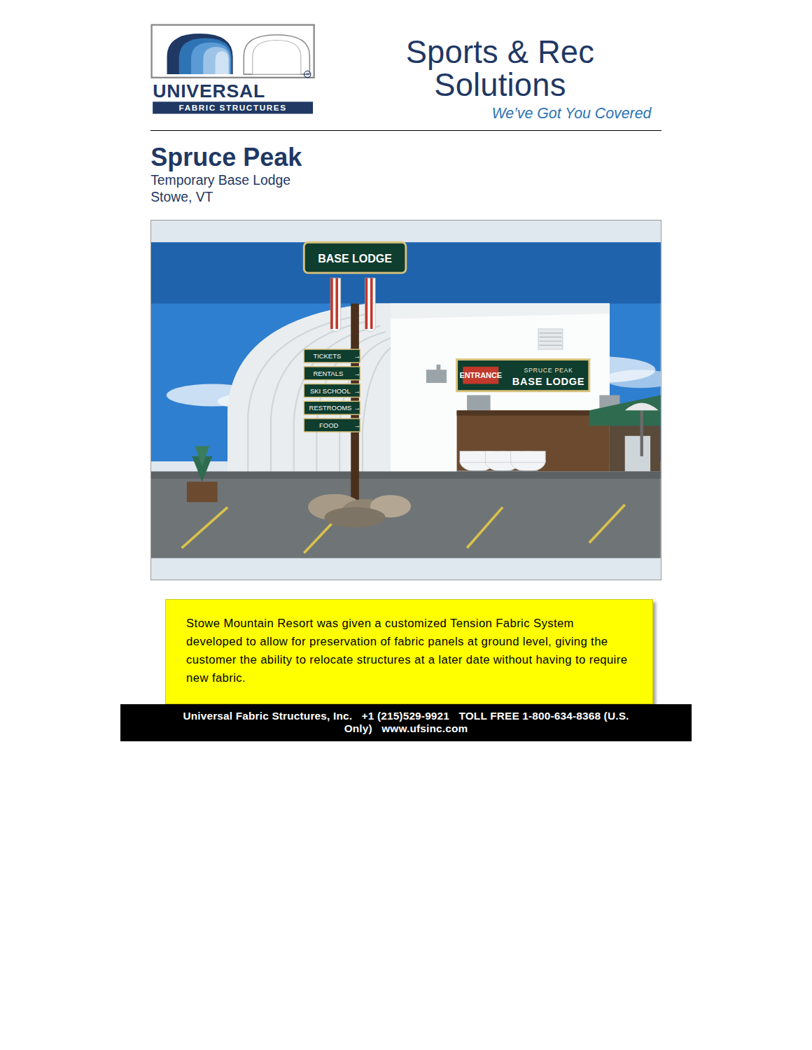Universal Fabric Structures R UNIVERSAL FABRIC STRUCTURES
Sports & Rec Solutions
We’ve Got You Covered
Spruce Peak
Temporary Base Lodge
Stowe, VT
Spruce Peak Base Lodge temporary fabric structure A large white tension fabric structure serves as the temporary Spruce Peak Base Lodge at Stowe Mountain Resort. A sign post with directional arrows for Tickets, Rentals, Ski School, Restrooms and Food stands in the foreground beside rocks, with propane tanks along the building and an asphalt parking lot in front. ENTRANCE SPRUCE PEAK BASE LODGE BASE LODGE TICKETS → RENTALS → SKI SCHOOL → RESTROOMS → FOOD →
Stowe Mountain Resort was given a customized Tension Fabric System developed to allow for preservation of fabric panels at ground level, giving the customer the ability to relocate structures at a later date without having to require new fabric.
Universal Fabric Structures, Inc. +1 (215)529-9921 TOLL FREE 1-800-634-8368 (U.S. Only) www.ufsinc.com